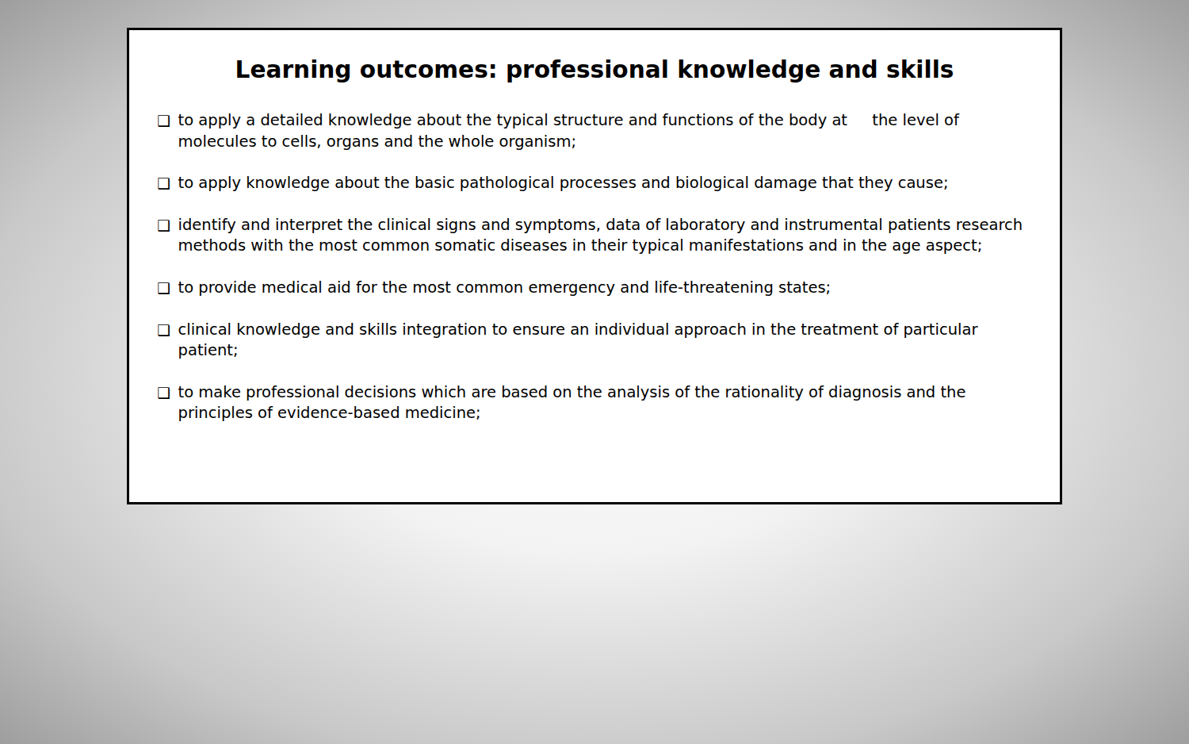Learning outcomes: professional knowledge and skills
to apply a detailed knowledge about the typical structure and functions of the body at the level of molecules to cells, organs and the whole organism;
to apply knowledge about the basic pathological processes and biological damage that they cause;
identify and interpret the clinical signs and symptoms, data of laboratory and instrumental patients research methods with the most common somatic diseases in their typical manifestations and in the age aspect;
to provide medical aid for the most common emergency and life-threatening states;
clinical knowledge and skills integration to ensure an individual approach in the treatment of particular patient;
to make professional decisions which are based on the analysis of the rationality of diagnosis and the principles of evidence-based medicine;